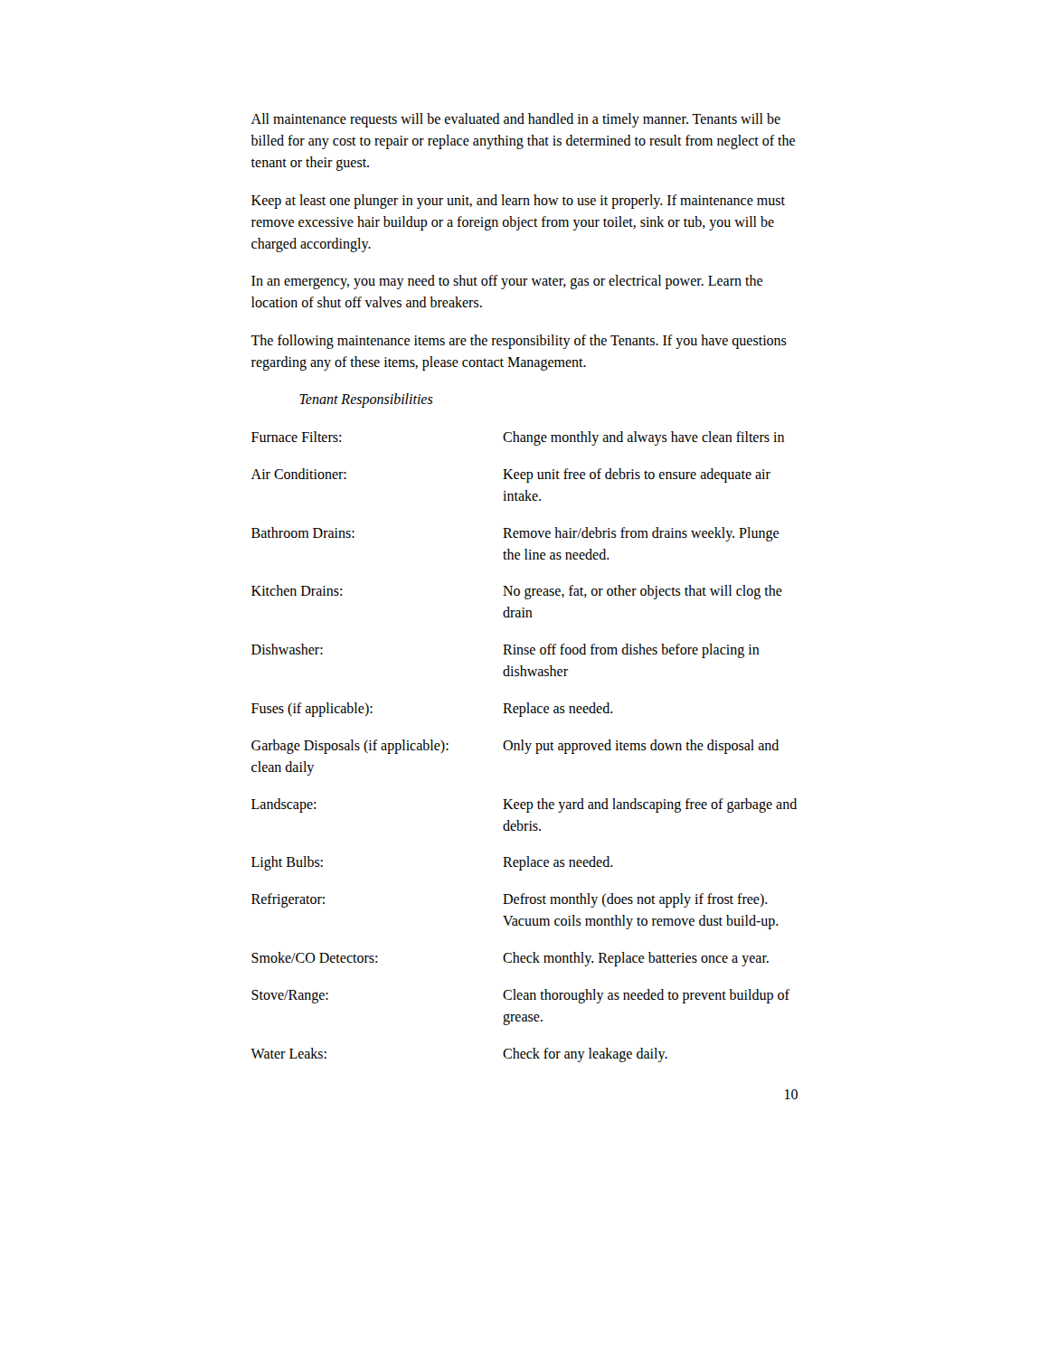All maintenance requests will be evaluated and handled in a timely manner. Tenants will be billed for any cost to repair or replace anything that is determined to result from neglect of the tenant or their guest.
Keep at least one plunger in your unit, and learn how to use it properly. If maintenance must remove excessive hair buildup or a foreign object from your toilet, sink or tub, you will be charged accordingly.
In an emergency, you may need to shut off your water, gas or electrical power. Learn the location of shut off valves and breakers.
The following maintenance items are the responsibility of the Tenants. If you have questions regarding any of these items, please contact Management.
Tenant Responsibilities
| Furnace Filters: | Change monthly and always have clean filters in |
| Air Conditioner: | Keep unit free of debris to ensure adequate air intake. |
| Bathroom Drains: | Remove hair/debris from drains weekly. Plunge the line as needed. |
| Kitchen Drains: | No grease, fat, or other objects that will clog the drain |
| Dishwasher: | Rinse off food from dishes before placing in dishwasher |
| Fuses (if applicable): | Replace as needed. |
| Garbage Disposals (if applicable): clean daily | Only put approved items down the disposal and |
| Landscape: | Keep the yard and landscaping free of garbage and debris. |
| Light Bulbs: | Replace as needed. |
| Refrigerator: | Defrost monthly (does not apply if frost free). Vacuum coils monthly to remove dust build-up. |
| Smoke/CO Detectors: | Check monthly. Replace batteries once a year. |
| Stove/Range: | Clean thoroughly as needed to prevent buildup of grease. |
| Water Leaks: | Check for any leakage daily. |
10